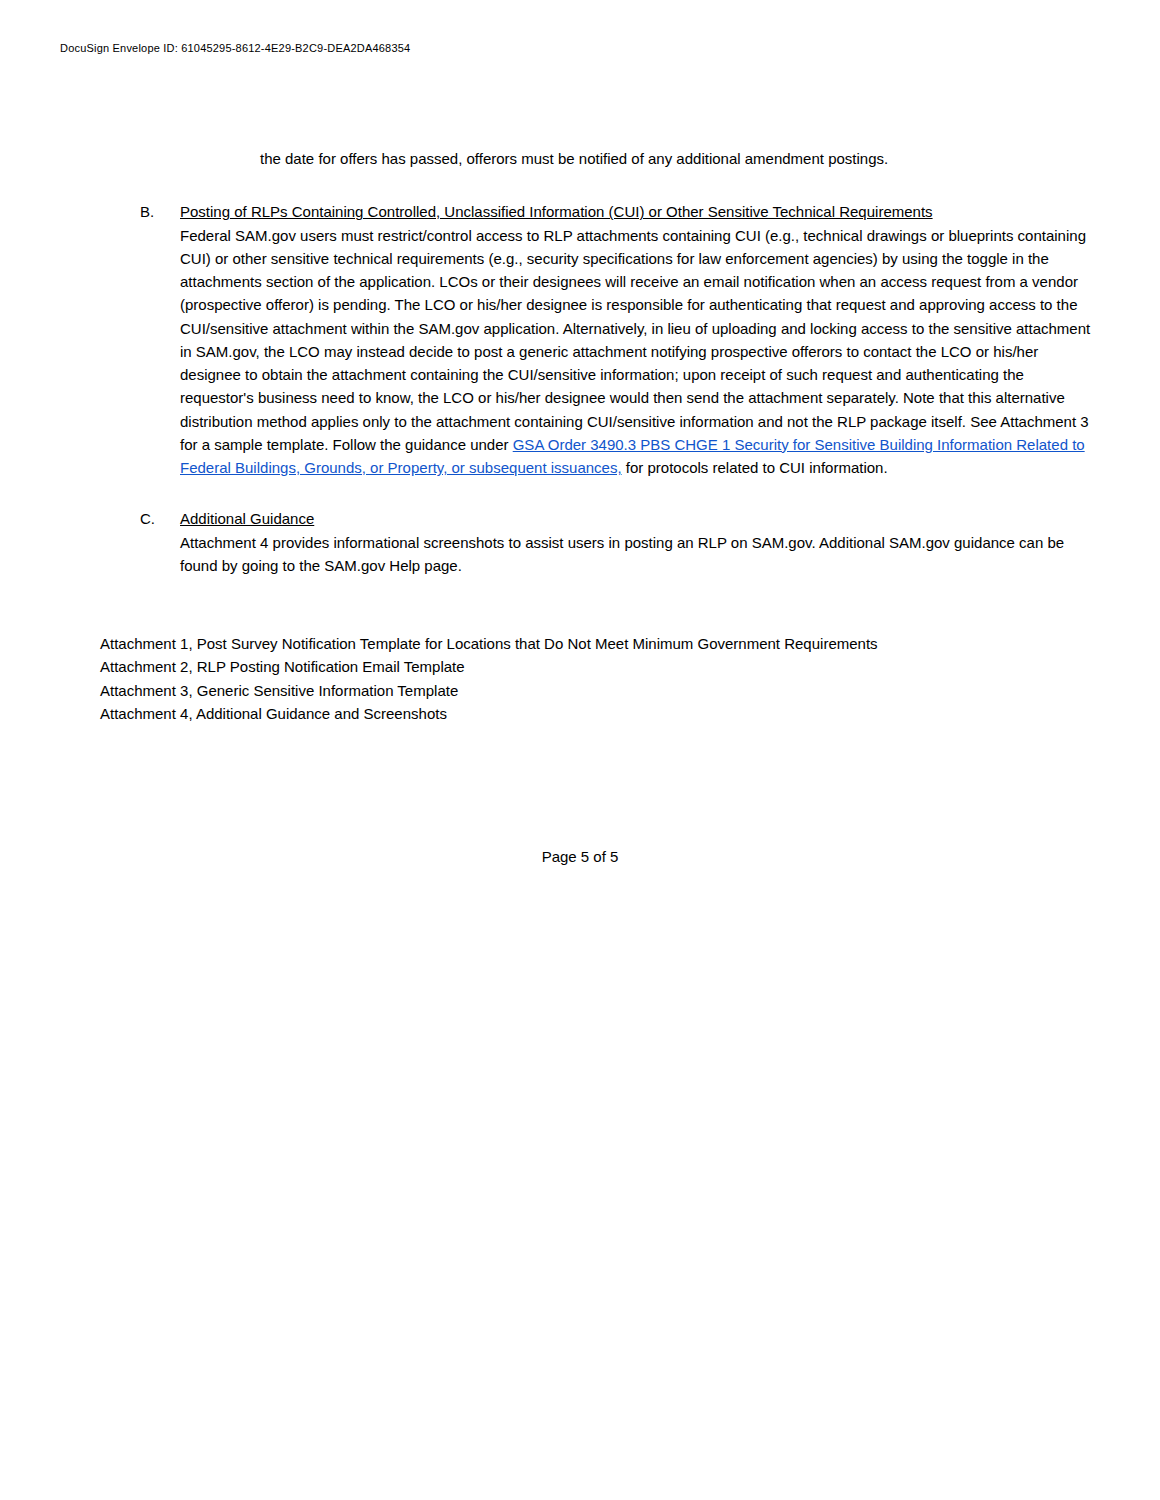DocuSign Envelope ID: 61045295-8612-4E29-B2C9-DEA2DA468354
the date for offers has passed, offerors must be notified of any additional amendment postings.
B.
Posting of RLPs Containing Controlled, Unclassified Information (CUI) or Other Sensitive Technical Requirements
Federal SAM.gov users must restrict/control access to RLP attachments containing CUI (e.g., technical drawings or blueprints containing CUI) or other sensitive technical requirements (e.g., security specifications for law enforcement agencies) by using the toggle in the attachments section of the application. LCOs or their designees will receive an email notification when an access request from a vendor (prospective offeror) is pending. The LCO or his/her designee is responsible for authenticating that request and approving access to the CUI/sensitive attachment within the SAM.gov application. Alternatively, in lieu of uploading and locking access to the sensitive attachment in SAM.gov, the LCO may instead decide to post a generic attachment notifying prospective offerors to contact the LCO or his/her designee to obtain the attachment containing the CUI/sensitive information; upon receipt of such request and authenticating the requestor's business need to know, the LCO or his/her designee would then send the attachment separately. Note that this alternative distribution method applies only to the attachment containing CUI/sensitive information and not the RLP package itself. See Attachment 3 for a sample template. Follow the guidance under GSA Order 3490.3 PBS CHGE 1 Security for Sensitive Building Information Related to Federal Buildings, Grounds, or Property, or subsequent issuances, for protocols related to CUI information.
C.
Additional Guidance
Attachment 4 provides informational screenshots to assist users in posting an RLP on SAM.gov. Additional SAM.gov guidance can be found by going to the SAM.gov Help page.
Attachment 1, Post Survey Notification Template for Locations that Do Not Meet Minimum Government Requirements
Attachment 2, RLP Posting Notification Email Template
Attachment 3, Generic Sensitive Information Template
Attachment 4, Additional Guidance and Screenshots
Page 5 of 5